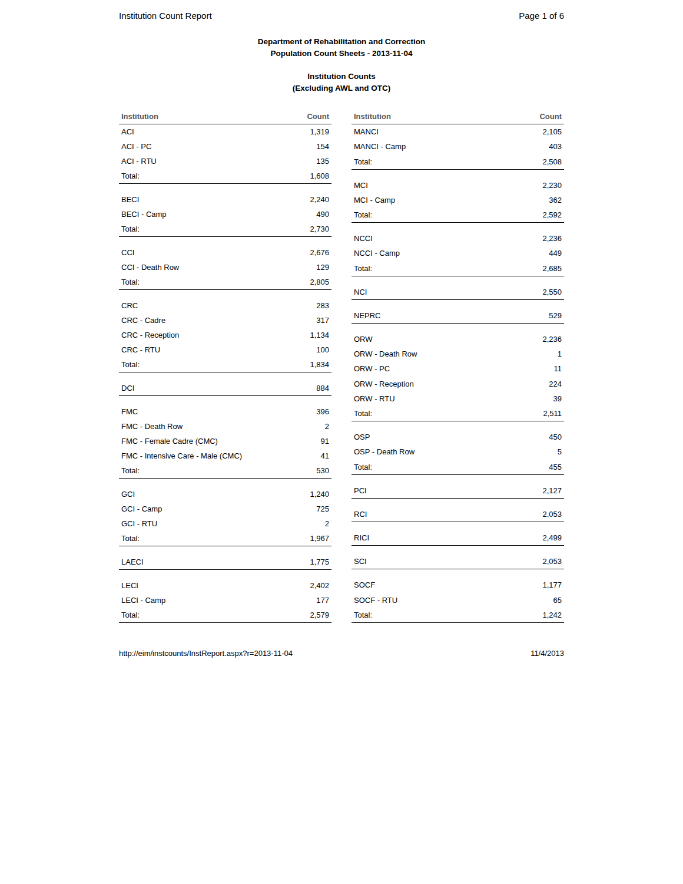Institution Count Report
Page 1 of 6
Department of Rehabilitation and Correction
Population Count Sheets - 2013-11-04
Institution Counts
(Excluding AWL and OTC)
| Institution | Count |
| --- | --- |
| ACI | 1,319 |
| ACI - PC | 154 |
| ACI - RTU | 135 |
| Total: | 1,608 |
| BECI | 2,240 |
| BECI - Camp | 490 |
| Total: | 2,730 |
| CCI | 2,676 |
| CCI - Death Row | 129 |
| Total: | 2,805 |
| CRC | 283 |
| CRC - Cadre | 317 |
| CRC - Reception | 1,134 |
| CRC - RTU | 100 |
| Total: | 1,834 |
| DCI | 884 |
| FMC | 396 |
| FMC - Death Row | 2 |
| FMC - Female Cadre (CMC) | 91 |
| FMC - Intensive Care - Male (CMC) | 41 |
| Total: | 530 |
| GCI | 1,240 |
| GCI - Camp | 725 |
| GCI - RTU | 2 |
| Total: | 1,967 |
| LAECI | 1,775 |
| LECI | 2,402 |
| LECI - Camp | 177 |
| Total: | 2,579 |
| Institution | Count |
| --- | --- |
| MANCI | 2,105 |
| MANCI - Camp | 403 |
| Total: | 2,508 |
| MCI | 2,230 |
| MCI - Camp | 362 |
| Total: | 2,592 |
| NCCI | 2,236 |
| NCCI - Camp | 449 |
| Total: | 2,685 |
| NCI | 2,550 |
| NEPRC | 529 |
| ORW | 2,236 |
| ORW - Death Row | 1 |
| ORW - PC | 11 |
| ORW - Reception | 224 |
| ORW - RTU | 39 |
| Total: | 2,511 |
| OSP | 450 |
| OSP - Death Row | 5 |
| Total: | 455 |
| PCI | 2,127 |
| RCI | 2,053 |
| RICI | 2,499 |
| SCI | 2,053 |
| SOCF | 1,177 |
| SOCF - RTU | 65 |
| Total: | 1,242 |
http://eim/instcounts/InstReport.aspx?r=2013-11-04
11/4/2013